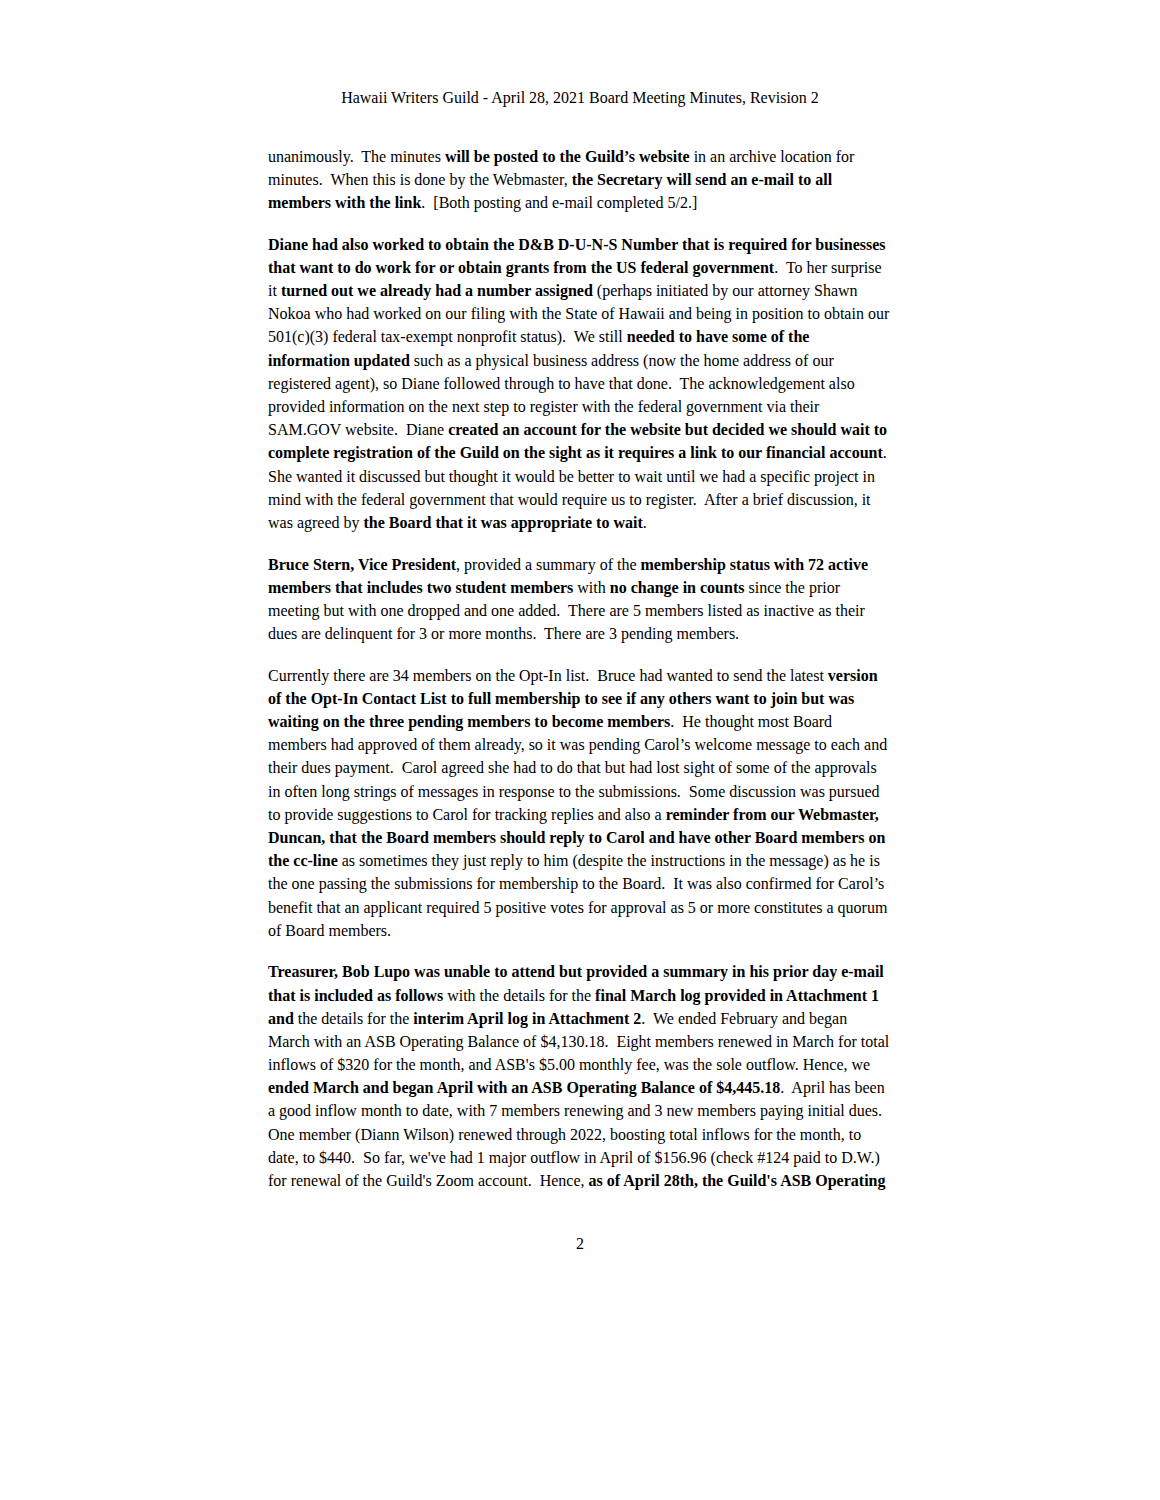Hawaii Writers Guild - April 28, 2021 Board Meeting Minutes, Revision 2
unanimously. The minutes will be posted to the Guild’s website in an archive location for minutes. When this is done by the Webmaster, the Secretary will send an e-mail to all members with the link. [Both posting and e-mail completed 5/2.]
Diane had also worked to obtain the D&B D-U-N-S Number that is required for businesses that want to do work for or obtain grants from the US federal government. To her surprise it turned out we already had a number assigned (perhaps initiated by our attorney Shawn Nokoa who had worked on our filing with the State of Hawaii and being in position to obtain our 501(c)(3) federal tax-exempt nonprofit status). We still needed to have some of the information updated such as a physical business address (now the home address of our registered agent), so Diane followed through to have that done. The acknowledgement also provided information on the next step to register with the federal government via their SAM.GOV website. Diane created an account for the website but decided we should wait to complete registration of the Guild on the sight as it requires a link to our financial account. She wanted it discussed but thought it would be better to wait until we had a specific project in mind with the federal government that would require us to register. After a brief discussion, it was agreed by the Board that it was appropriate to wait.
Bruce Stern, Vice President, provided a summary of the membership status with 72 active members that includes two student members with no change in counts since the prior meeting but with one dropped and one added. There are 5 members listed as inactive as their dues are delinquent for 3 or more months. There are 3 pending members.
Currently there are 34 members on the Opt-In list. Bruce had wanted to send the latest version of the Opt-In Contact List to full membership to see if any others want to join but was waiting on the three pending members to become members. He thought most Board members had approved of them already, so it was pending Carol’s welcome message to each and their dues payment. Carol agreed she had to do that but had lost sight of some of the approvals in often long strings of messages in response to the submissions. Some discussion was pursued to provide suggestions to Carol for tracking replies and also a reminder from our Webmaster, Duncan, that the Board members should reply to Carol and have other Board members on the cc-line as sometimes they just reply to him (despite the instructions in the message) as he is the one passing the submissions for membership to the Board. It was also confirmed for Carol’s benefit that an applicant required 5 positive votes for approval as 5 or more constitutes a quorum of Board members.
Treasurer, Bob Lupo was unable to attend but provided a summary in his prior day e-mail that is included as follows with the details for the final March log provided in Attachment 1 and the details for the interim April log in Attachment 2. We ended February and began March with an ASB Operating Balance of $4,130.18. Eight members renewed in March for total inflows of $320 for the month, and ASB's $5.00 monthly fee, was the sole outflow. Hence, we ended March and began April with an ASB Operating Balance of $4,445.18. April has been a good inflow month to date, with 7 members renewing and 3 new members paying initial dues. One member (Diann Wilson) renewed through 2022, boosting total inflows for the month, to date, to $440. So far, we've had 1 major outflow in April of $156.96 (check #124 paid to D.W.) for renewal of the Guild's Zoom account. Hence, as of April 28th, the Guild's ASB Operating
2